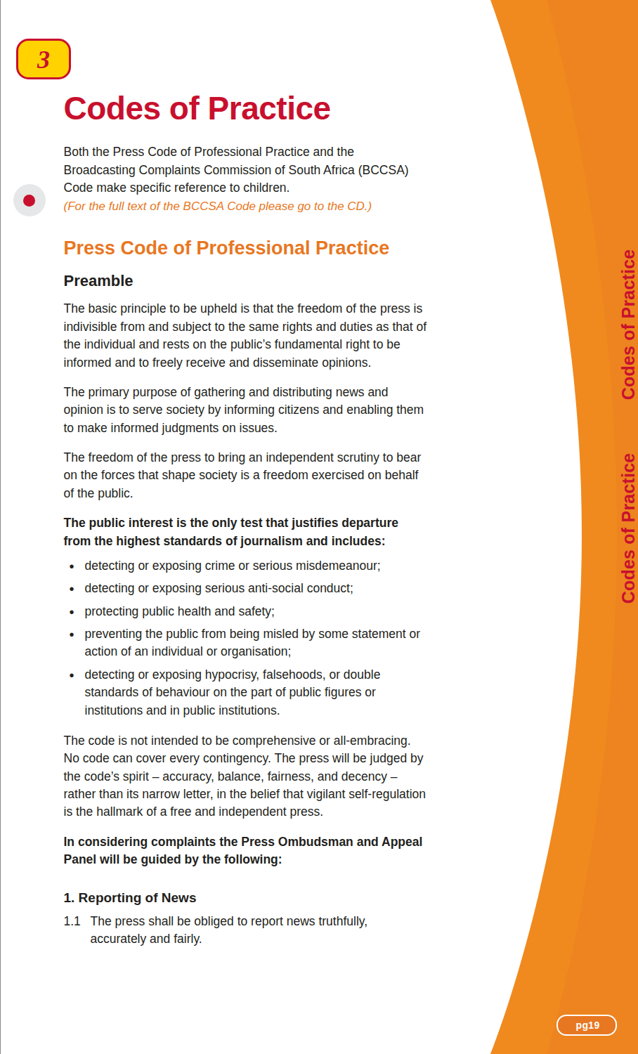3
Codes of Practice
Codes of Practice
Codes of Practice
Both the Press Code of Professional Practice and the Broadcasting Complaints Commission of South Africa (BCCSA) Code make specific reference to children.
(For the full text of the BCCSA Code please go to the CD.)
Press Code of Professional Practice
Preamble
The basic principle to be upheld is that the freedom of the press is indivisible from and subject to the same rights and duties as that of the individual and rests on the public’s fundamental right to be informed and to freely receive and disseminate opinions.
The primary purpose of gathering and distributing news and opinion is to serve society by informing citizens and enabling them to make informed judgments on issues.
The freedom of the press to bring an independent scrutiny to bear on the forces that shape society is a freedom exercised on behalf of the public.
The public interest is the only test that justifies departure from the highest standards of journalism and includes:
detecting or exposing crime or serious misdemeanour;
detecting or exposing serious anti-social conduct;
protecting public health and safety;
preventing the public from being misled by some statement or action of an individual or organisation;
detecting or exposing hypocrisy, falsehoods, or double standards of behaviour on the part of public figures or institutions and in public institutions.
The code is not intended to be comprehensive or all-embracing. No code can cover every contingency. The press will be judged by the code’s spirit – accuracy, balance, fairness, and decency – rather than its narrow letter, in the belief that vigilant self-regulation is the hallmark of a free and independent press.
In considering complaints the Press Ombudsman and Appeal Panel will be guided by the following:
1. Reporting of News
1.1 The press shall be obliged to report news truthfully, accurately and fairly.
pg19